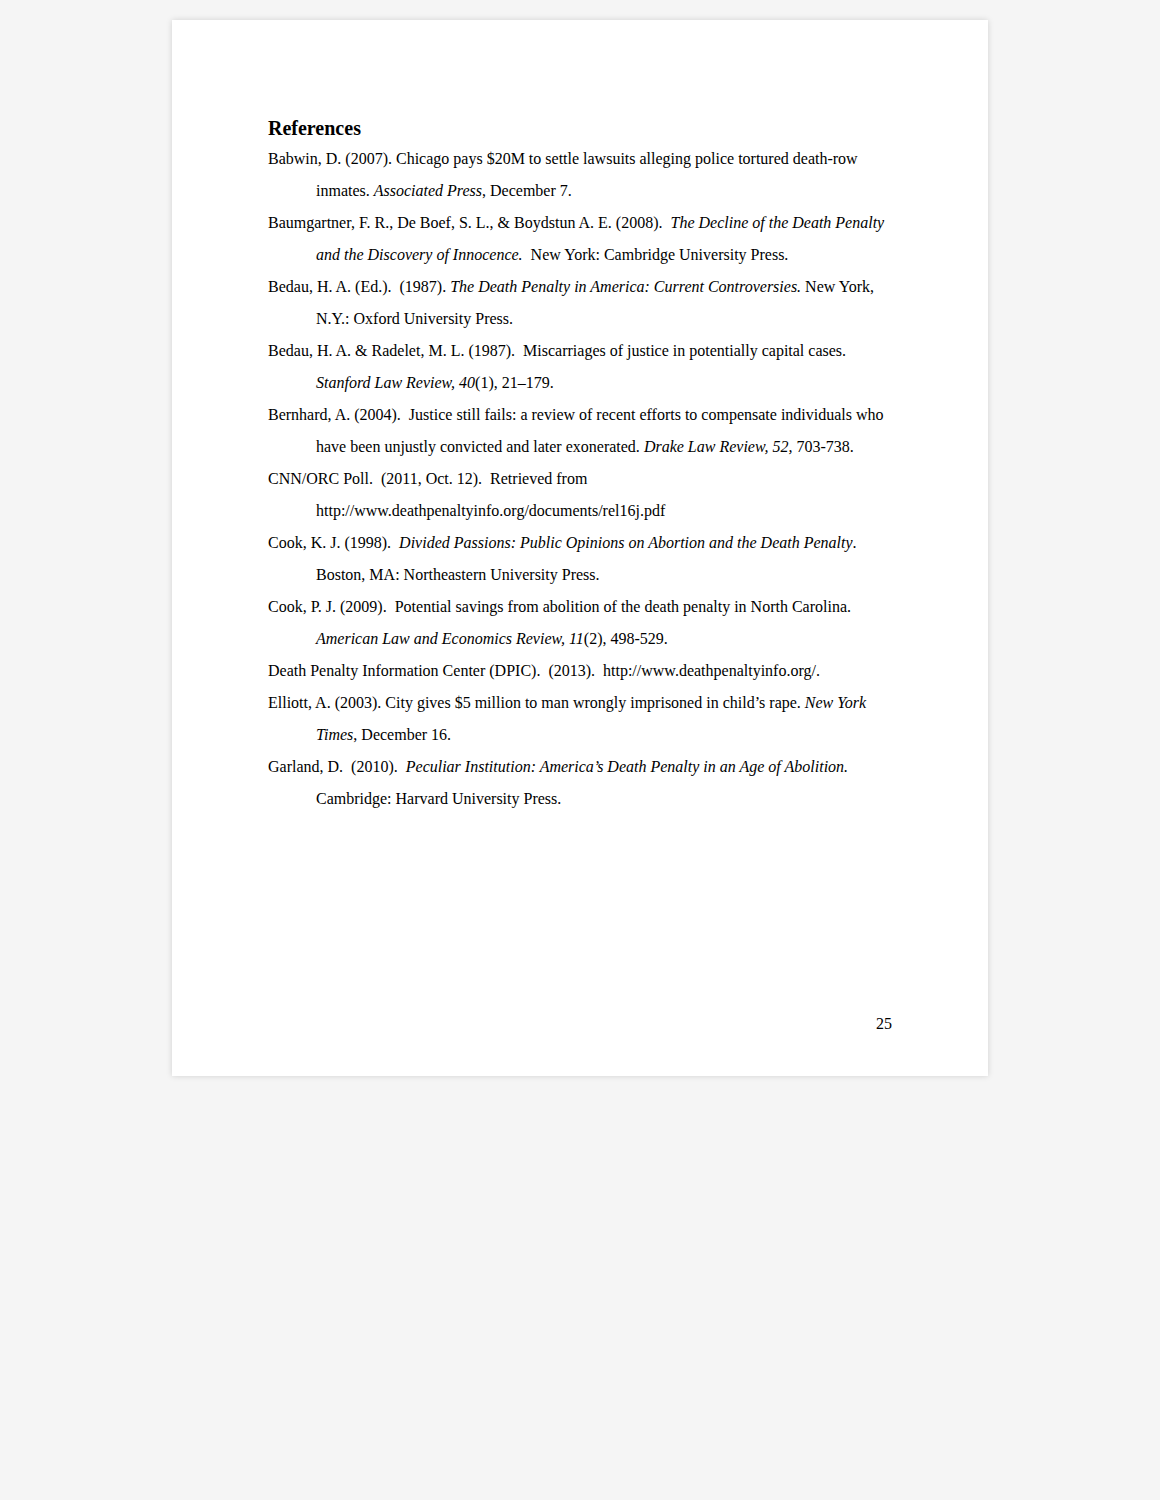References
Babwin, D. (2007). Chicago pays $20M to settle lawsuits alleging police tortured death-row inmates. Associated Press, December 7.
Baumgartner, F. R., De Boef, S. L., & Boydstun A. E. (2008). The Decline of the Death Penalty and the Discovery of Innocence. New York: Cambridge University Press.
Bedau, H. A. (Ed.). (1987). The Death Penalty in America: Current Controversies. New York, N.Y.: Oxford University Press.
Bedau, H. A. & Radelet, M. L. (1987). Miscarriages of justice in potentially capital cases. Stanford Law Review, 40(1), 21–179.
Bernhard, A. (2004). Justice still fails: a review of recent efforts to compensate individuals who have been unjustly convicted and later exonerated. Drake Law Review, 52, 703-738.
CNN/ORC Poll. (2011, Oct. 12). Retrieved from http://www.deathpenaltyinfo.org/documents/rel16j.pdf
Cook, K. J. (1998). Divided Passions: Public Opinions on Abortion and the Death Penalty. Boston, MA: Northeastern University Press.
Cook, P. J. (2009). Potential savings from abolition of the death penalty in North Carolina. American Law and Economics Review, 11(2), 498-529.
Death Penalty Information Center (DPIC). (2013). http://www.deathpenaltyinfo.org/.
Elliott, A. (2003). City gives $5 million to man wrongly imprisoned in child’s rape. New York Times, December 16.
Garland, D. (2010). Peculiar Institution: America’s Death Penalty in an Age of Abolition. Cambridge: Harvard University Press.
25